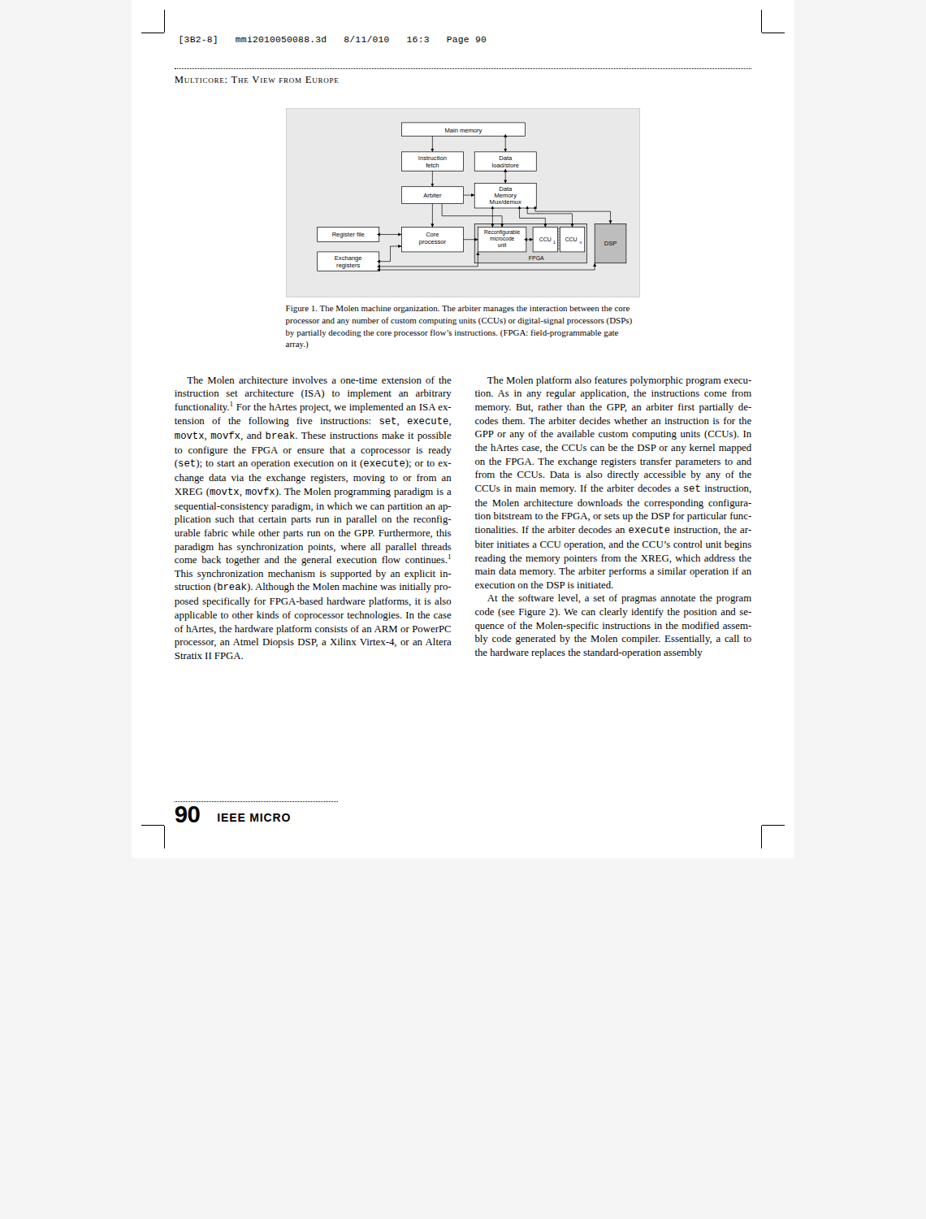[3B2-8] mmi2010050088.3d 8/11/010 16:3 Page 90
Multicore: The View from Europe
Main memory Instruction fetch Data load/store Arbiter Data Memory Mux/demux Register file Exchange registers Core processor FPGA Reconfigurable microcode unit CCU 1 CCU n DSP
Figure 1. The Molen machine organization. The arbiter manages the interaction between the core processor and any number of custom computing units (CCUs) or digital-signal processors (DSPs) by partially decoding the core processor flow’s instructions. (FPGA: field-programmable gate array.)
The Molen architecture involves a one-time extension of the instruction set architecture (ISA) to implement an arbitrary functionality.1 For the hArtes project, we implemented an ISA extension of the following five instructions: set, execute, movtx, movfx, and break. These instructions make it possible to configure the FPGA or ensure that a coprocessor is ready (set); to start an operation execution on it (execute); or to exchange data via the exchange registers, moving to or from an XREG (movtx, movfx). The Molen programming paradigm is a sequential-consistency paradigm, in which we can partition an application such that certain parts run in parallel on the reconfigurable fabric while other parts run on the GPP. Furthermore, this paradigm has synchronization points, where all parallel threads come back together and the general execution flow continues.1 This synchronization mechanism is supported by an explicit instruction (break). Although the Molen machine was initially proposed specifically for FPGA-based hardware platforms, it is also applicable to other kinds of coprocessor technologies. In the case of hArtes, the hardware platform consists of an ARM or PowerPC processor, an Atmel Diopsis DSP, a Xilinx Virtex-4, or an Altera Stratix II FPGA.
The Molen platform also features polymorphic program execution. As in any regular application, the instructions come from memory. But, rather than the GPP, an arbiter first partially decodes them. The arbiter decides whether an instruction is for the GPP or any of the available custom computing units (CCUs). In the hArtes case, the CCUs can be the DSP or any kernel mapped on the FPGA. The exchange registers transfer parameters to and from the CCUs. Data is also directly accessible by any of the CCUs in main memory. If the arbiter decodes a set instruction, the Molen architecture downloads the corresponding configuration bitstream to the FPGA, or sets up the DSP for particular functionalities. If the arbiter decodes an execute instruction, the arbiter initiates a CCU operation, and the CCU’s control unit begins reading the memory pointers from the XREG, which address the main data memory. The arbiter performs a similar operation if an execution on the DSP is initiated.
At the software level, a set of pragmas annotate the program code (see Figure 2). We can clearly identify the position and sequence of the Molen-specific instructions in the modified assembly code generated by the Molen compiler. Essentially, a call to the hardware replaces the standard-operation assembly
90
IEEE MICRO